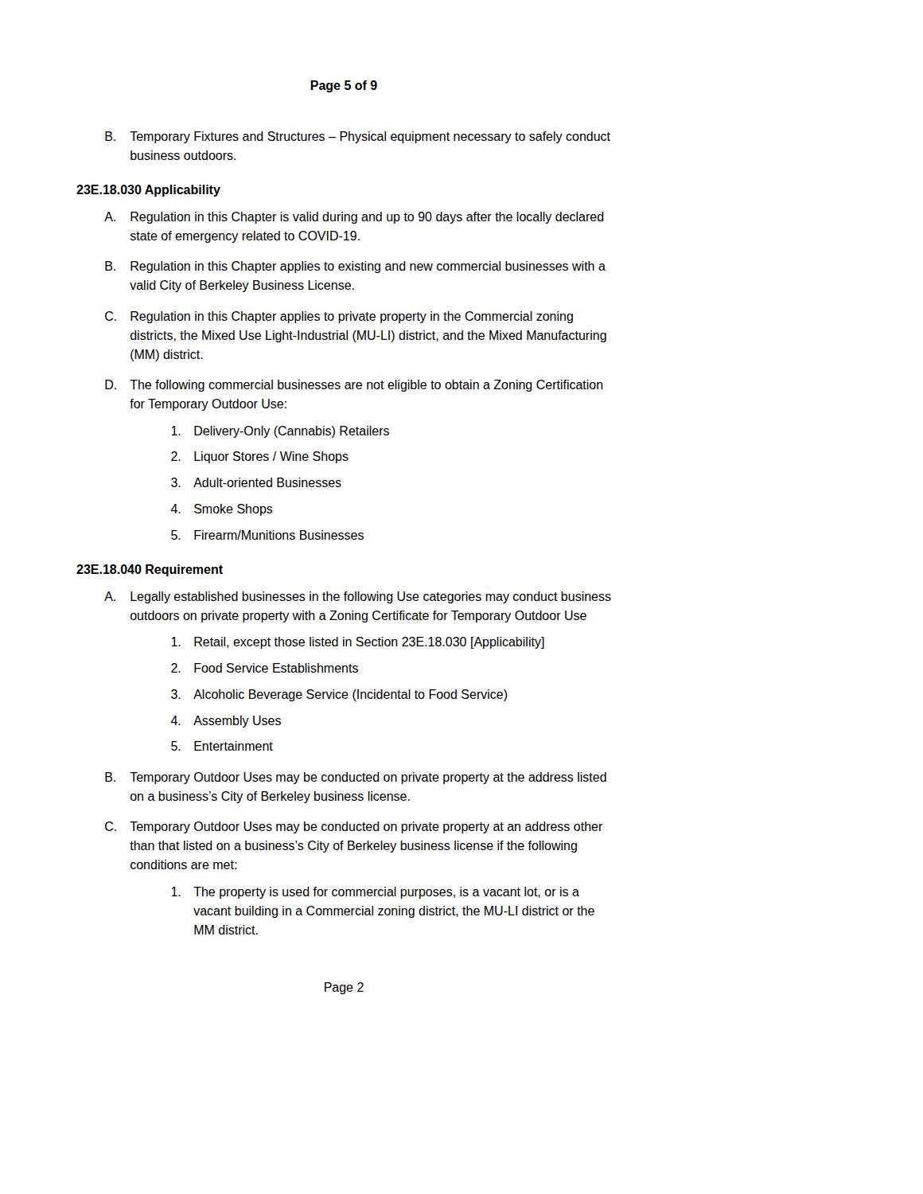Page 5 of 9
B. Temporary Fixtures and Structures – Physical equipment necessary to safely conduct business outdoors.
23E.18.030 Applicability
A. Regulation in this Chapter is valid during and up to 90 days after the locally declared state of emergency related to COVID-19.
B. Regulation in this Chapter applies to existing and new commercial businesses with a valid City of Berkeley Business License.
C. Regulation in this Chapter applies to private property in the Commercial zoning districts, the Mixed Use Light-Industrial (MU-LI) district, and the Mixed Manufacturing (MM) district.
D. The following commercial businesses are not eligible to obtain a Zoning Certification for Temporary Outdoor Use:
1. Delivery-Only (Cannabis) Retailers
2. Liquor Stores / Wine Shops
3. Adult-oriented Businesses
4. Smoke Shops
5. Firearm/Munitions Businesses
23E.18.040 Requirement
A. Legally established businesses in the following Use categories may conduct business outdoors on private property with a Zoning Certificate for Temporary Outdoor Use
1. Retail, except those listed in Section 23E.18.030 [Applicability]
2. Food Service Establishments
3. Alcoholic Beverage Service (Incidental to Food Service)
4. Assembly Uses
5. Entertainment
B. Temporary Outdoor Uses may be conducted on private property at the address listed on a business’s City of Berkeley business license.
C. Temporary Outdoor Uses may be conducted on private property at an address other than that listed on a business’s City of Berkeley business license if the following conditions are met:
1. The property is used for commercial purposes, is a vacant lot, or is a vacant building in a Commercial zoning district, the MU-LI district or the MM district.
Page 2